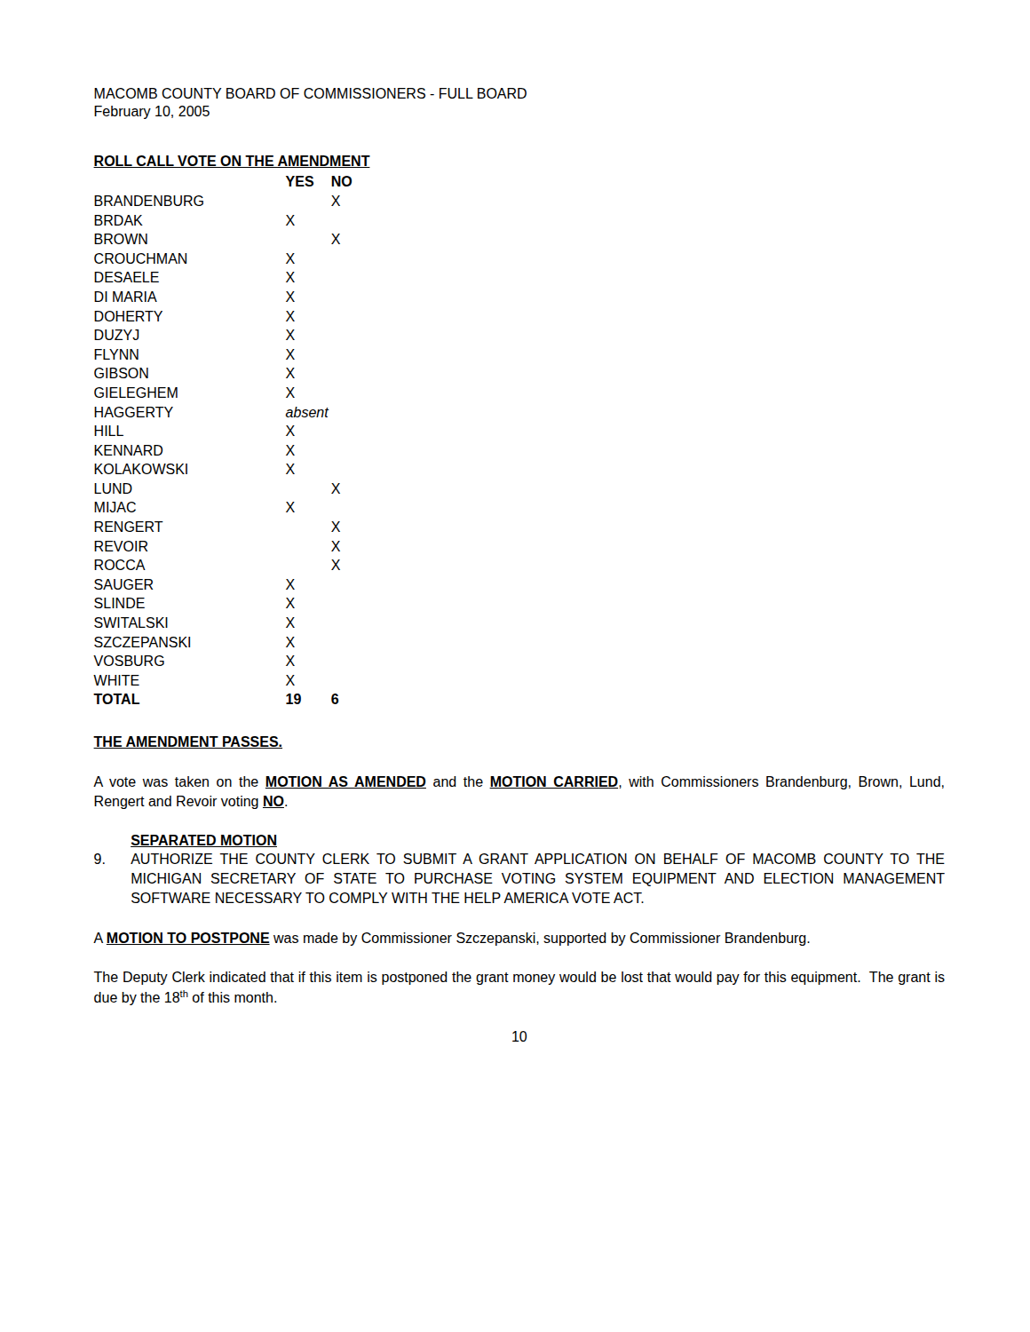MACOMB COUNTY BOARD OF COMMISSIONERS - FULL BOARD
February 10, 2005
ROLL CALL VOTE ON THE AMENDMENT
| | YES | NO |
| --- | --- | --- |
| BRANDENBURG | | X |
| BRDAK | X | |
| BROWN | | X |
| CROUCHMAN | X | |
| DESAELE | X | |
| DI MARIA | X | |
| DOHERTY | X | |
| DUZYJ | X | |
| FLYNN | X | |
| GIBSON | X | |
| GIELEGHEM | X | |
| HAGGERTY | absent | |
| HILL | X | |
| KENNARD | X | |
| KOLAKOWSKI | X | |
| LUND | | X |
| MIJAC | X | |
| RENGERT | | X |
| REVOIR | | X |
| ROCCA | | X |
| SAUGER | X | |
| SLINDE | X | |
| SWITALSKI | X | |
| SZCZEPANSKI | X | |
| VOSBURG | X | |
| WHITE | X | |
| TOTAL | 19 | 6 |
THE AMENDMENT PASSES.
A vote was taken on the MOTION AS AMENDED and the MOTION CARRIED, with Commissioners Brandenburg, Brown, Lund, Rengert and Revoir voting NO.
SEPARATED MOTION
9.
AUTHORIZE THE COUNTY CLERK TO SUBMIT A GRANT APPLICATION ON BEHALF OF MACOMB COUNTY TO THE MICHIGAN SECRETARY OF STATE TO PURCHASE VOTING SYSTEM EQUIPMENT AND ELECTION MANAGEMENT SOFTWARE NECESSARY TO COMPLY WITH THE HELP AMERICA VOTE ACT.
A MOTION TO POSTPONE was made by Commissioner Szczepanski, supported by Commissioner Brandenburg.
The Deputy Clerk indicated that if this item is postponed the grant money would be lost that would pay for this equipment. The grant is due by the 18th of this month.
10